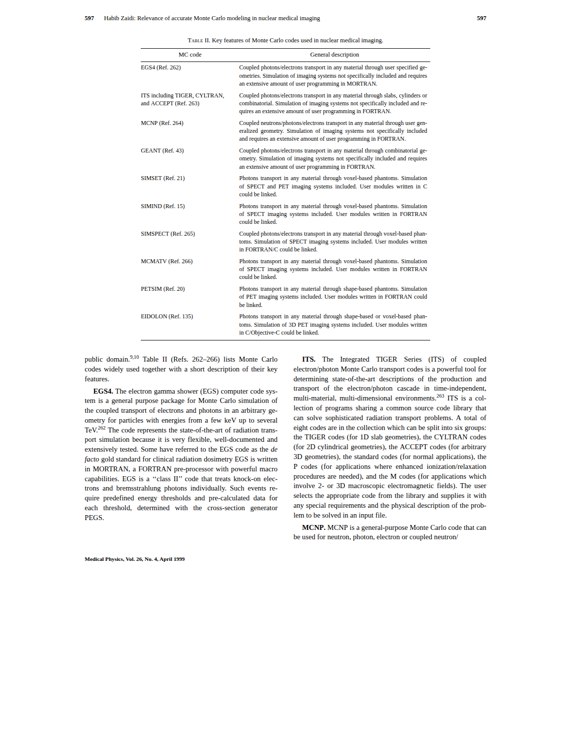597 Habib Zaidi: Relevance of accurate Monte Carlo modeling in nuclear medical imaging 597
Table II. Key features of Monte Carlo codes used in nuclear medical imaging.
| MC code | General description |
| --- | --- |
| EGS4 (Ref. 262) | Coupled photons/electrons transport in any material through user specified geometries. Simulation of imaging systems not specifically included and requires an extensive amount of user programming in MORTRAN . |
| ITS including TIGER , CYLTRAN , and ACCEPT (Ref. 263) | Coupled photons/electrons transport in any material through slabs, cylinders or combinatorial. Simulation of imaging systems not specifically included and requires an extensive amount of user programming in FORTRAN . |
| MCNP (Ref. 264) | Coupled neutrons/photons/electrons transport in any material through user generalized geometry. Simulation of imaging systems not specifically included and requires an extensive amount of user programming in FORTRAN . |
| GEANT (Ref. 43) | Coupled photons/electrons transport in any material through combinatorial geometry. Simulation of imaging systems not specifically included and requires an extensive amount of user programming in FORTRAN . |
| SIMSET (Ref. 21) | Photons transport in any material through voxel-based phantoms. Simulation of SPECT and PET imaging systems included. User modules written in C could be linked. |
| SIMIND (Ref. 15) | Photons transport in any material through voxel-based phantoms. Simulation of SPECT imaging systems included. User modules written in FORTRAN could be linked. |
| SIMSPECT (Ref. 265) | Coupled photons/electrons transport in any material through voxel-based phantoms. Simulation of SPECT imaging systems included. User modules written in FORTRAN /C could be linked. |
| MCMATV (Ref. 266) | Photons transport in any material through voxel-based phantoms. Simulation of SPECT imaging systems included. User modules written in FORTRAN could be linked. |
| PETSIM (Ref. 20) | Photons transport in any material through shape-based phantoms. Simulation of PET imaging systems included. User modules written in FORTRAN could be linked. |
| EIDOLON (Ref. 135) | Photons transport in any material through shape-based or voxel-based phantoms. Simulation of 3D PET imaging systems included. User modules written in C/Objective-C could be linked. |
public domain.9,10 Table II (Refs. 262–266) lists Monte Carlo codes widely used together with a short description of their key features.
EGS4. The electron gamma shower (EGS) computer code system is a general purpose package for Monte Carlo simulation of the coupled transport of electrons and photons in an arbitrary geometry for particles with energies from a few keV up to several TeV.262 The code represents the state-of-the-art of radiation transport simulation because it is very flexible, well-documented and extensively tested. Some have referred to the EGS code as the de facto gold standard for clinical radiation dosimetry EGS is written in MORTRAN, a FORTRAN pre-processor with powerful macro capabilities. EGS is a ‘‘class II’’ code that treats knock-on electrons and bremsstrahlung photons individually. Such events require predefined energy thresholds and pre-calculated data for each threshold, determined with the cross-section generator PEGS.
ITS. The Integrated TIGER Series (ITS) of coupled electron/photon Monte Carlo transport codes is a powerful tool for determining state-of-the-art descriptions of the production and transport of the electron/photon cascade in time-independent, multi-material, multi-dimensional environments.263 ITS is a collection of programs sharing a common source code library that can solve sophisticated radiation transport problems. A total of eight codes are in the collection which can be split into six groups: the TIGER codes (for 1D slab geometries), the CYLTRAN codes (for 2D cylindrical geometries), the ACCEPT codes (for arbitrary 3D geometries), the standard codes (for normal applications), the P codes (for applications where enhanced ionization/relaxation procedures are needed), and the M codes (for applications which involve 2- or 3D macroscopic electromagnetic fields). The user selects the appropriate code from the library and supplies it with any special requirements and the physical description of the problem to be solved in an input file.
MCNP. MCNP is a general-purpose Monte Carlo code that can be used for neutron, photon, electron or coupled neutron/
Medical Physics, Vol. 26, No. 4, April 1999